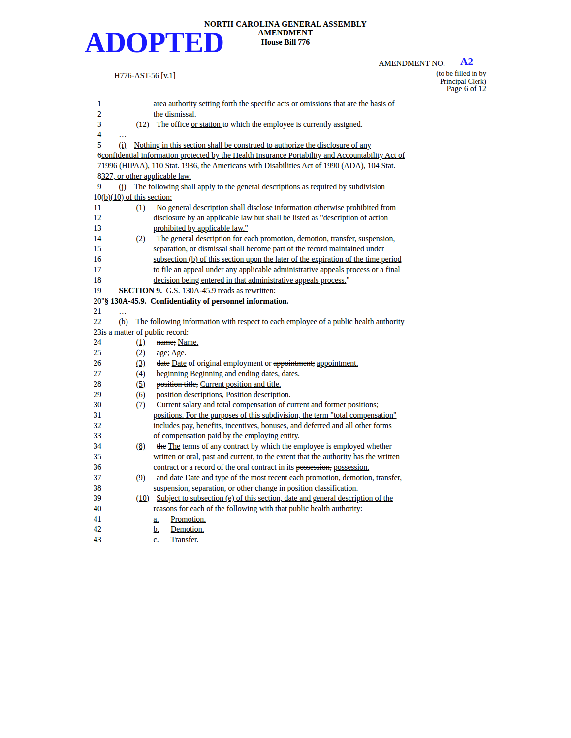ADOPTED
NORTH CAROLINA GENERAL ASSEMBLY
AMENDMENT
House Bill 776
AMENDMENT NO. A2
(to be filled in by
Principal Clerk)
H776-AST-56 [v.1]
Page 6 of 12
| 1 | area authority setting forth the specific acts or omissions that are the basis of |
| 2 | the dismissal. |
| 3 | (12) The office or station to which the employee is currently assigned. |
| 4 | … |
| 5 | (i) Nothing in this section shall be construed to authorize the disclosure of any |
| 6 | confidential information protected by the Health Insurance Portability and Accountability Act of |
| 7 | 1996 (HIPAA), 110 Stat. 1936, the Americans with Disabilities Act of 1990 (ADA), 104 Stat. |
| 8 | 327, or other applicable law. |
| 9 | (j) The following shall apply to the general descriptions as required by subdivision |
| 10 | (b)(10) of this section: |
| 11 | (1) No general description shall disclose information otherwise prohibited from |
| 12 | disclosure by an applicable law but shall be listed as "description of action |
| 13 | prohibited by applicable law." |
| 14 | (2) The general description for each promotion, demotion, transfer, suspension, |
| 15 | separation, or dismissal shall become part of the record maintained under |
| 16 | subsection (b) of this section upon the later of the expiration of the time period |
| 17 | to file an appeal under any applicable administrative appeals process or a final |
| 18 | decision being entered in that administrative appeals process. " |
| 19 | SECTION 9. G.S. 130A-45.9 reads as rewritten: |
| 20 | " § 130A-45.9. Confidentiality of personnel information. |
| 21 | … |
| 22 | (b) The following information with respect to each employee of a public health authority |
| 23 | is a matter of public record: |
| 24 | (1) name; Name. |
| 25 | (2) age; Age. |
| 26 | (3) date Date of original employment or appointment; appointment. |
| 27 | (4) beginning Beginning and ending dates, dates. |
| 28 | (5) position title, Current position and title. |
| 29 | (6) position descriptions, Position description. |
| 30 | (7) Current salary and total compensation of current and former positions; |
| 31 | positions. For the purposes of this subdivision, the term "total compensation" |
| 32 | includes pay, benefits, incentives, bonuses, and deferred and all other forms |
| 33 | of compensation paid by the employing entity. |
| 34 | (8) the The terms of any contract by which the employee is employed whether |
| 35 | written or oral, past and current, to the extent that the authority has the written |
| 36 | contract or a record of the oral contract in its possession, possession. |
| 37 | (9) and date Date and type of the most recent each promotion, demotion, transfer, |
| 38 | suspension, separation, or other change in position classification. |
| 39 | (10) Subject to subsection (e) of this section, date and general description of the |
| 40 | reasons for each of the following with that public health authority: |
| 41 | a. Promotion. |
| 42 | b. Demotion. |
| 43 | c. Transfer. |